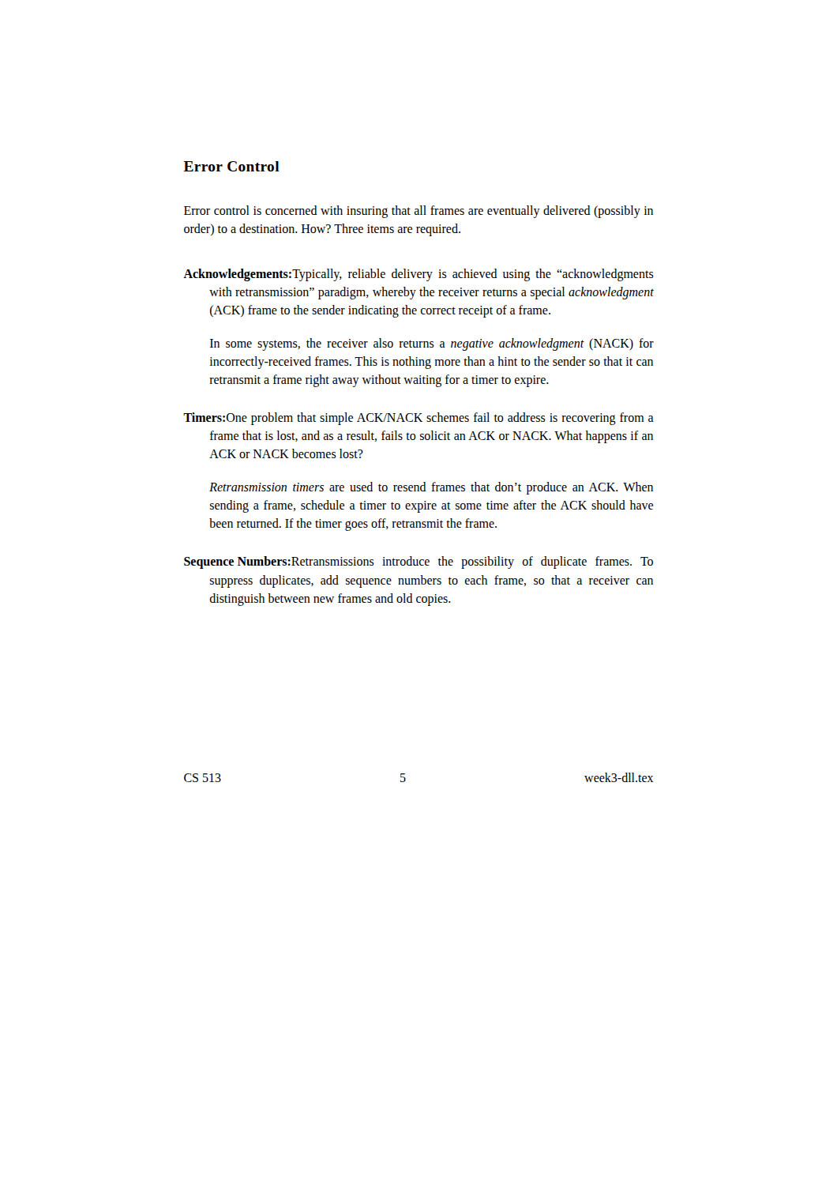Error Control
Error control is concerned with insuring that all frames are eventually delivered (possibly in order) to a destination. How? Three items are required.
Acknowledgements:
Typically, reliable delivery is achieved using the “acknowledgments with retransmission” paradigm, whereby the receiver returns a special acknowledgment (ACK) frame to the sender indicating the correct receipt of a frame.
In some systems, the receiver also returns a negative acknowledgment (NACK) for incorrectly-received frames. This is nothing more than a hint to the sender so that it can retransmit a frame right away without waiting for a timer to expire.
Timers:
One problem that simple ACK/NACK schemes fail to address is recovering from a frame that is lost, and as a result, fails to solicit an ACK or NACK. What happens if an ACK or NACK becomes lost?
Retransmission timers are used to resend frames that don’t produce an ACK. When sending a frame, schedule a timer to expire at some time after the ACK should have been returned. If the timer goes off, retransmit the frame.
Sequence Numbers:
Retransmissions introduce the possibility of duplicate frames. To suppress duplicates, add sequence numbers to each frame, so that a receiver can distinguish between new frames and old copies.
CS 513 week3-dll.tex
5